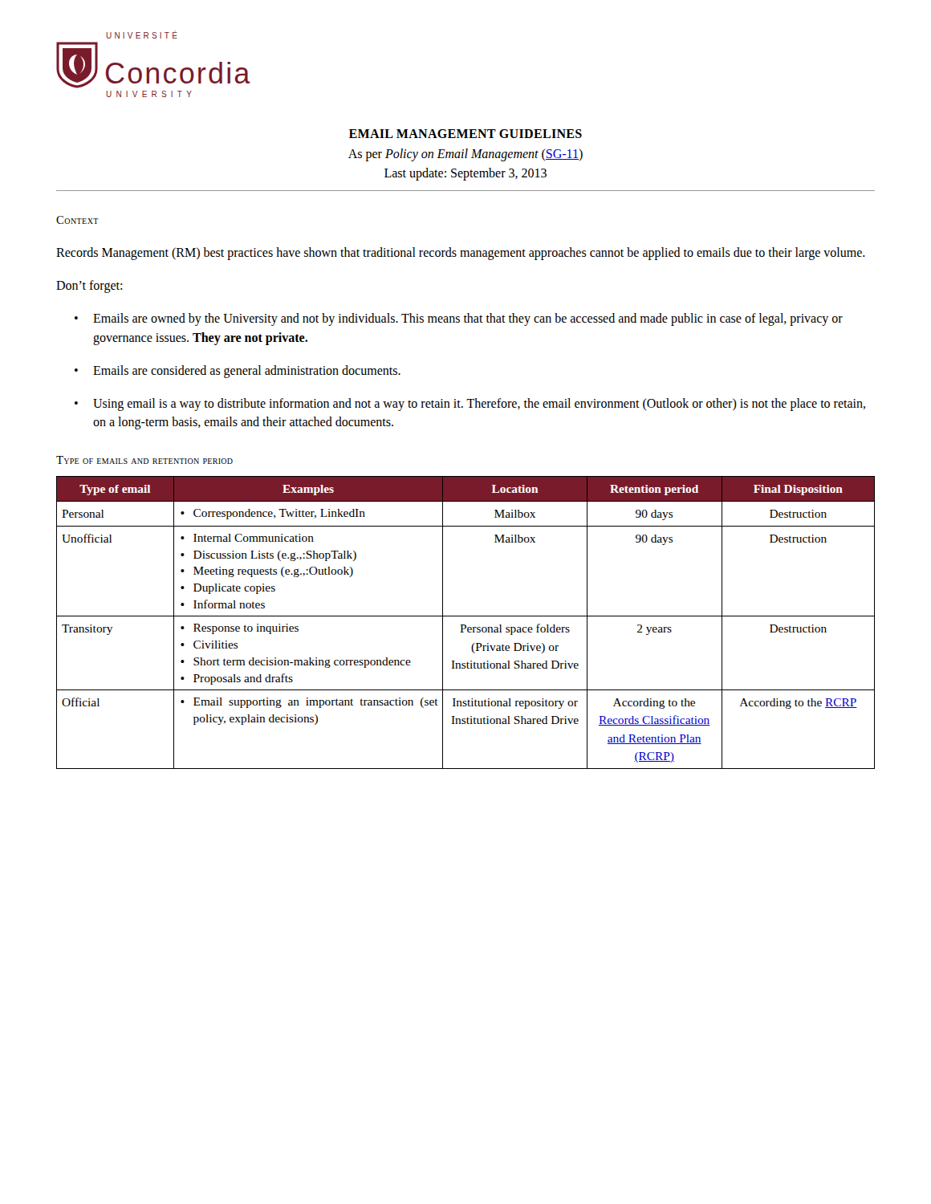Université
Concordia
University
Email Management Guidelines
As per Policy on Email Management (SG-11)
Last update: September 3, 2013
Context
Records Management (RM) best practices have shown that traditional records management approaches cannot be applied to emails due to their large volume.
Don’t forget:
Emails are owned by the University and not by individuals. This means that that they can be accessed and made public in case of legal, privacy or governance issues. They are not private.
Emails are considered as general administration documents.
Using email is a way to distribute information and not a way to retain it. Therefore, the email environment (Outlook or other) is not the place to retain, on a long-term basis, emails and their attached documents.
Type of emails and retention period
| Type of email | Examples | Location | Retention period | Final Disposition |
| --- | --- | --- | --- | --- |
| Personal | Correspondence, Twitter, LinkedIn | Mailbox | 90 days | Destruction |
| Unofficial | Internal Communication Discussion Lists (e.g.,:ShopTalk) Meeting requests (e.g.,:Outlook) Duplicate copies Informal notes | Mailbox | 90 days | Destruction |
| Transitory | Response to inquiries Civilities Short term decision-making correspondence Proposals and drafts | Personal space folders (Private Drive) or Institutional Shared Drive | 2 years | Destruction |
| Official | Email supporting an important transaction (set policy, explain decisions) | Institutional repository or Institutional Shared Drive | According to the Records Classification and Retention Plan (RCRP) | According to the RCRP |